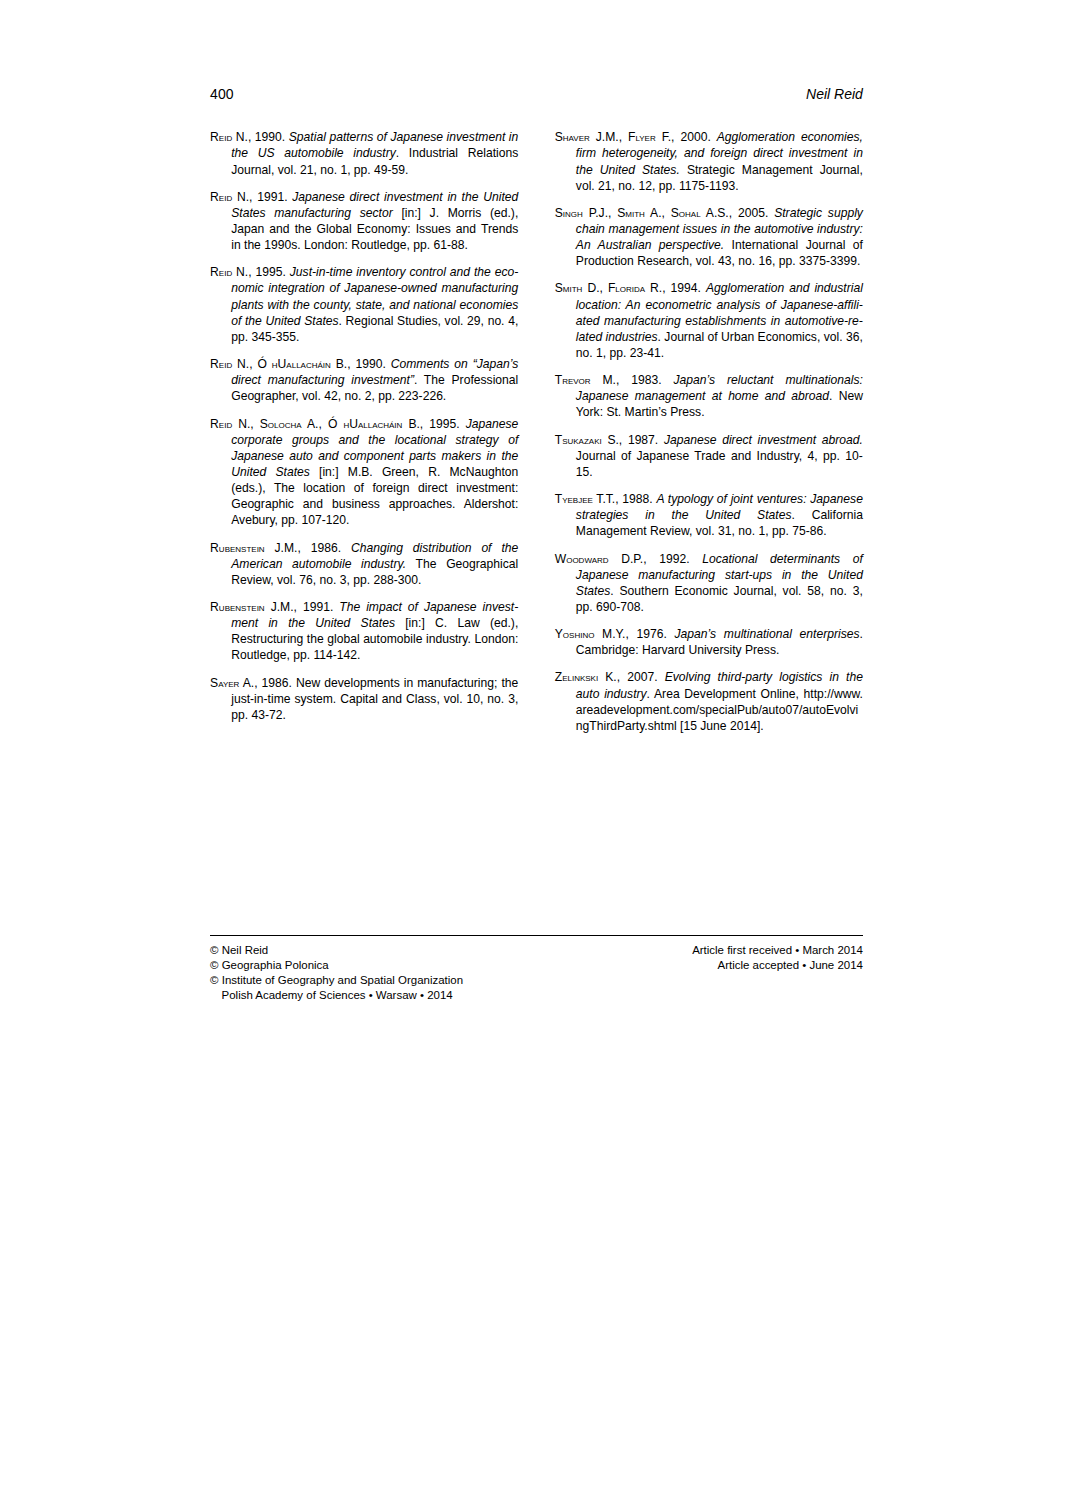400
Neil Reid
Reid N., 1990. Spatial patterns of Japanese investment in the US automobile industry. Industrial Relations Journal, vol. 21, no. 1, pp. 49-59.
Reid N., 1991. Japanese direct investment in the United States manufacturing sector [in:] J. Morris (ed.), Japan and the Global Economy: Issues and Trends in the 1990s. London: Routledge, pp. 61-88.
Reid N., 1995. Just-in-time inventory control and the economic integration of Japanese-owned manufacturing plants with the county, state, and national economies of the United States. Regional Studies, vol. 29, no. 4, pp. 345-355.
Reid N., Ó hUallacháin B., 1990. Comments on “Japan’s direct manufacturing investment”. The Professional Geographer, vol. 42, no. 2, pp. 223-226.
Reid N., Solocha A., Ó hUallacháin B., 1995. Japanese corporate groups and the locational strategy of Japanese auto and component parts makers in the United States [in:] M.B. Green, R. McNaughton (eds.), The location of foreign direct investment: Geographic and business approaches. Aldershot: Avebury, pp. 107-120.
Rubenstein J.M., 1986. Changing distribution of the American automobile industry. The Geographical Review, vol. 76, no. 3, pp. 288-300.
Rubenstein J.M., 1991. The impact of Japanese investment in the United States [in:] C. Law (ed.), Restructuring the global automobile industry. London: Routledge, pp. 114-142.
Sayer A., 1986. New developments in manufacturing; the just-in-time system. Capital and Class, vol. 10, no. 3, pp. 43-72.
Shaver J.M., Flyer F., 2000. Agglomeration economies, firm heterogeneity, and foreign direct investment in the United States. Strategic Management Journal, vol. 21, no. 12, pp. 1175-1193.
Singh P.J., Smith A., Sohal A.S., 2005. Strategic supply chain management issues in the automotive industry: An Australian perspective. International Journal of Production Research, vol. 43, no. 16, pp. 3375-3399.
Smith D., Florida R., 1994. Agglomeration and industrial location: An econometric analysis of Japanese-affiliated manufacturing establishments in automotive-related industries. Journal of Urban Economics, vol. 36, no. 1, pp. 23-41.
Trevor M., 1983. Japan’s reluctant multinationals: Japanese management at home and abroad. New York: St. Martin’s Press.
Tsukazaki S., 1987. Japanese direct investment abroad. Journal of Japanese Trade and Industry, 4, pp. 10-15.
Tyebjee T.T., 1988. A typology of joint ventures: Japanese strategies in the United States. California Management Review, vol. 31, no. 1, pp. 75-86.
Woodward D.P., 1992. Locational determinants of Japanese manufacturing start-ups in the United States. Southern Economic Journal, vol. 58, no. 3, pp. 690-708.
Yoshino M.Y., 1976. Japan’s multinational enterprises. Cambridge: Harvard University Press.
Zelinkski K., 2007. Evolving third-party logistics in the auto industry. Area Development Online, http://www.areadevelopment.com/specialPub/auto07/autoEvolvingThirdParty.shtml [15 June 2014].
© Neil Reid
© Geographia Polonica
© Institute of Geography and Spatial Organization
Polish Academy of Sciences • Warsaw • 2014
Article first received • March 2014
Article accepted • June 2014